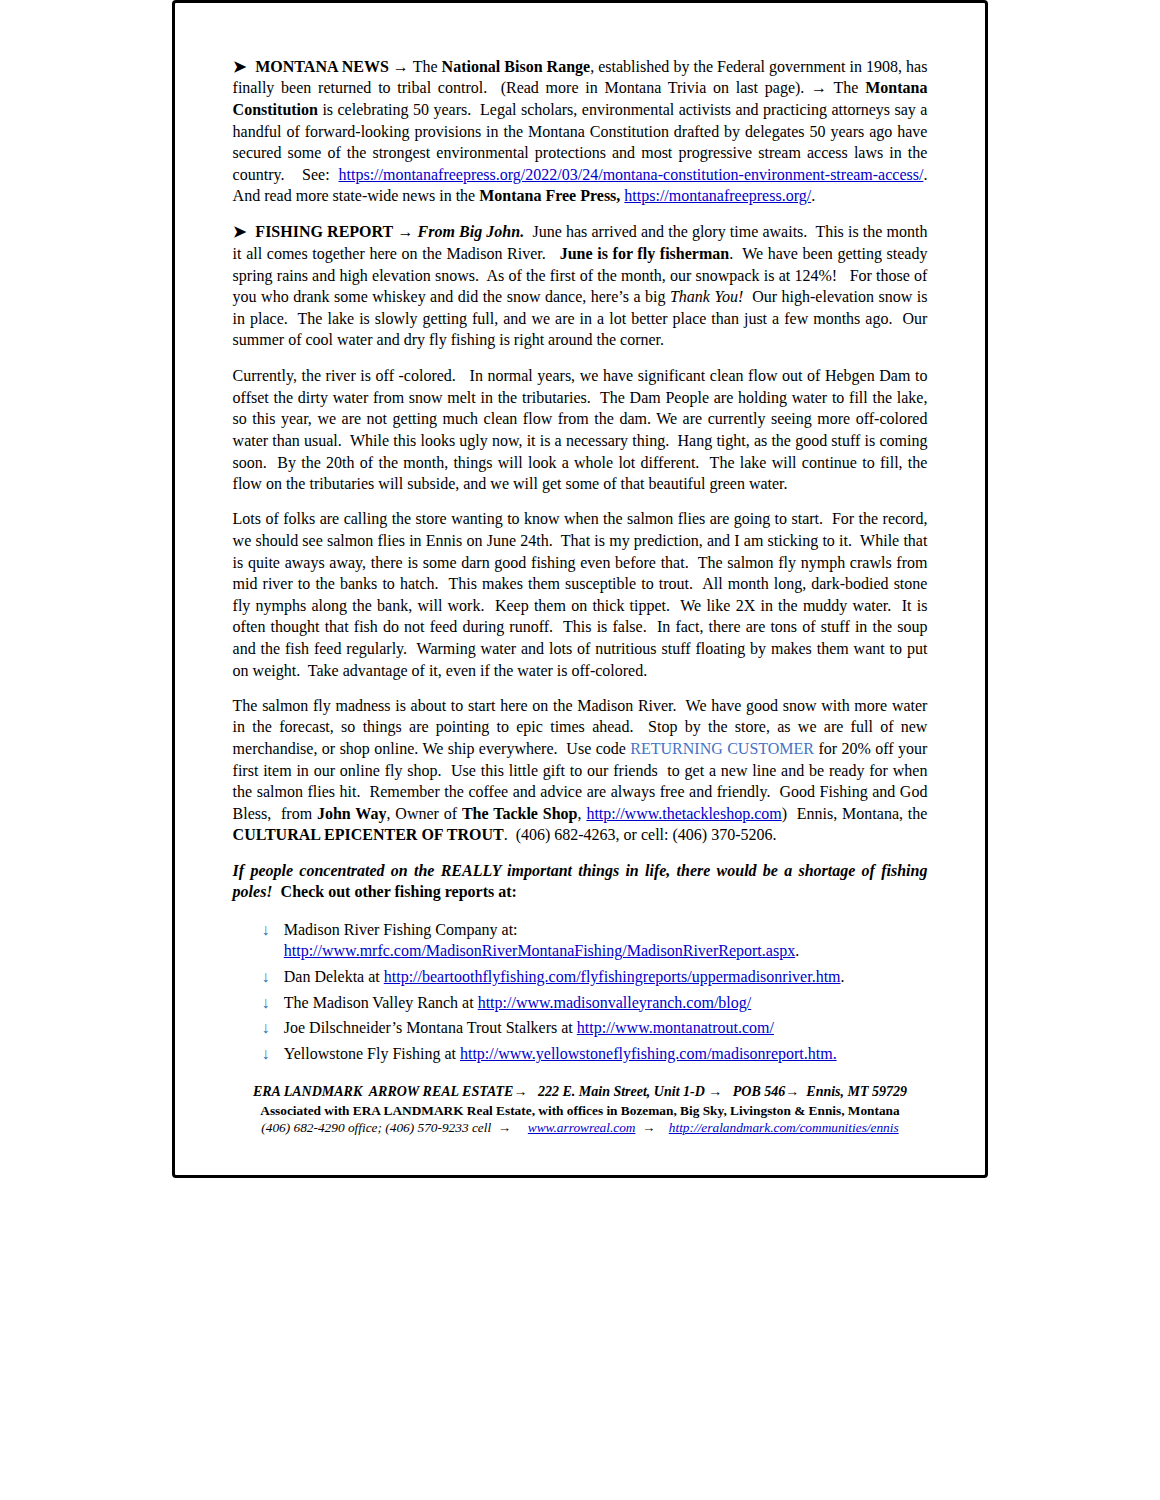➤ MONTANA NEWS → The National Bison Range, established by the Federal government in 1908, has finally been returned to tribal control. (Read more in Montana Trivia on last page). → The Montana Constitution is celebrating 50 years. Legal scholars, environmental activists and practicing attorneys say a handful of forward-looking provisions in the Montana Constitution drafted by delegates 50 years ago have secured some of the strongest environmental protections and most progressive stream access laws in the country. See: https://montanafreepress.org/2022/03/24/montana-constitution-environment-stream-access/. And read more state-wide news in the Montana Free Press, https://montanafreepress.org/.
➤ FISHING REPORT → From Big John. June has arrived and the glory time awaits. This is the month it all comes together here on the Madison River. June is for fly fisherman. We have been getting steady spring rains and high elevation snows. As of the first of the month, our snowpack is at 124%! For those of you who drank some whiskey and did the snow dance, here’s a big Thank You! Our high-elevation snow is in place. The lake is slowly getting full, and we are in a lot better place than just a few months ago. Our summer of cool water and dry fly fishing is right around the corner.
Currently, the river is off -colored. In normal years, we have significant clean flow out of Hebgen Dam to offset the dirty water from snow melt in the tributaries. The Dam People are holding water to fill the lake, so this year, we are not getting much clean flow from the dam. We are currently seeing more off-colored water than usual. While this looks ugly now, it is a necessary thing. Hang tight, as the good stuff is coming soon. By the 20th of the month, things will look a whole lot different. The lake will continue to fill, the flow on the tributaries will subside, and we will get some of that beautiful green water.
Lots of folks are calling the store wanting to know when the salmon flies are going to start. For the record, we should see salmon flies in Ennis on June 24th. That is my prediction, and I am sticking to it. While that is quite aways away, there is some darn good fishing even before that. The salmon fly nymph crawls from mid river to the banks to hatch. This makes them susceptible to trout. All month long, dark-bodied stone fly nymphs along the bank, will work. Keep them on thick tippet. We like 2X in the muddy water. It is often thought that fish do not feed during runoff. This is false. In fact, there are tons of stuff in the soup and the fish feed regularly. Warming water and lots of nutritious stuff floating by makes them want to put on weight. Take advantage of it, even if the water is off-colored.
The salmon fly madness is about to start here on the Madison River. We have good snow with more water in the forecast, so things are pointing to epic times ahead. Stop by the store, as we are full of new merchandise, or shop online. We ship everywhere. Use code RETURNING CUSTOMER for 20% off your first item in our online fly shop. Use this little gift to our friends to get a new line and be ready for when the salmon flies hit. Remember the coffee and advice are always free and friendly. Good Fishing and God Bless, from John Way, Owner of The Tackle Shop, http://www.thetackleshop.com) Ennis, Montana, the CULTURAL EPICENTER OF TROUT. (406) 682-4263, or cell: (406) 370-5206.
If people concentrated on the REALLY important things in life, there would be a shortage of fishing poles! Check out other fishing reports at:
Madison River Fishing Company at:
http://www.mrfc.com/MadisonRiverMontanaFishing/MadisonRiverReport.aspx.
Dan Delekta at http://beartoothflyfishing.com/flyfishingreports/uppermadisonriver.htm.
The Madison Valley Ranch at http://www.madisonvalleyranch.com/blog/
Joe Dilschneider’s Montana Trout Stalkers at http://www.montanatrout.com/
Yellowstone Fly Fishing at http://www.yellowstoneflyfishing.com/madisonreport.htm.
ERA LANDMARK ARROW REAL ESTATE→ 222 E. Main Street, Unit 1-D → POB 546→ Ennis, MT 59729
Associated with ERA LANDMARK Real Estate, with offices in Bozeman, Big Sky, Livingston & Ennis, Montana
(406) 682-4290 office; (406) 570-9233 cell → www.arrowreal.com → http://eralandmark.com/communities/ennis